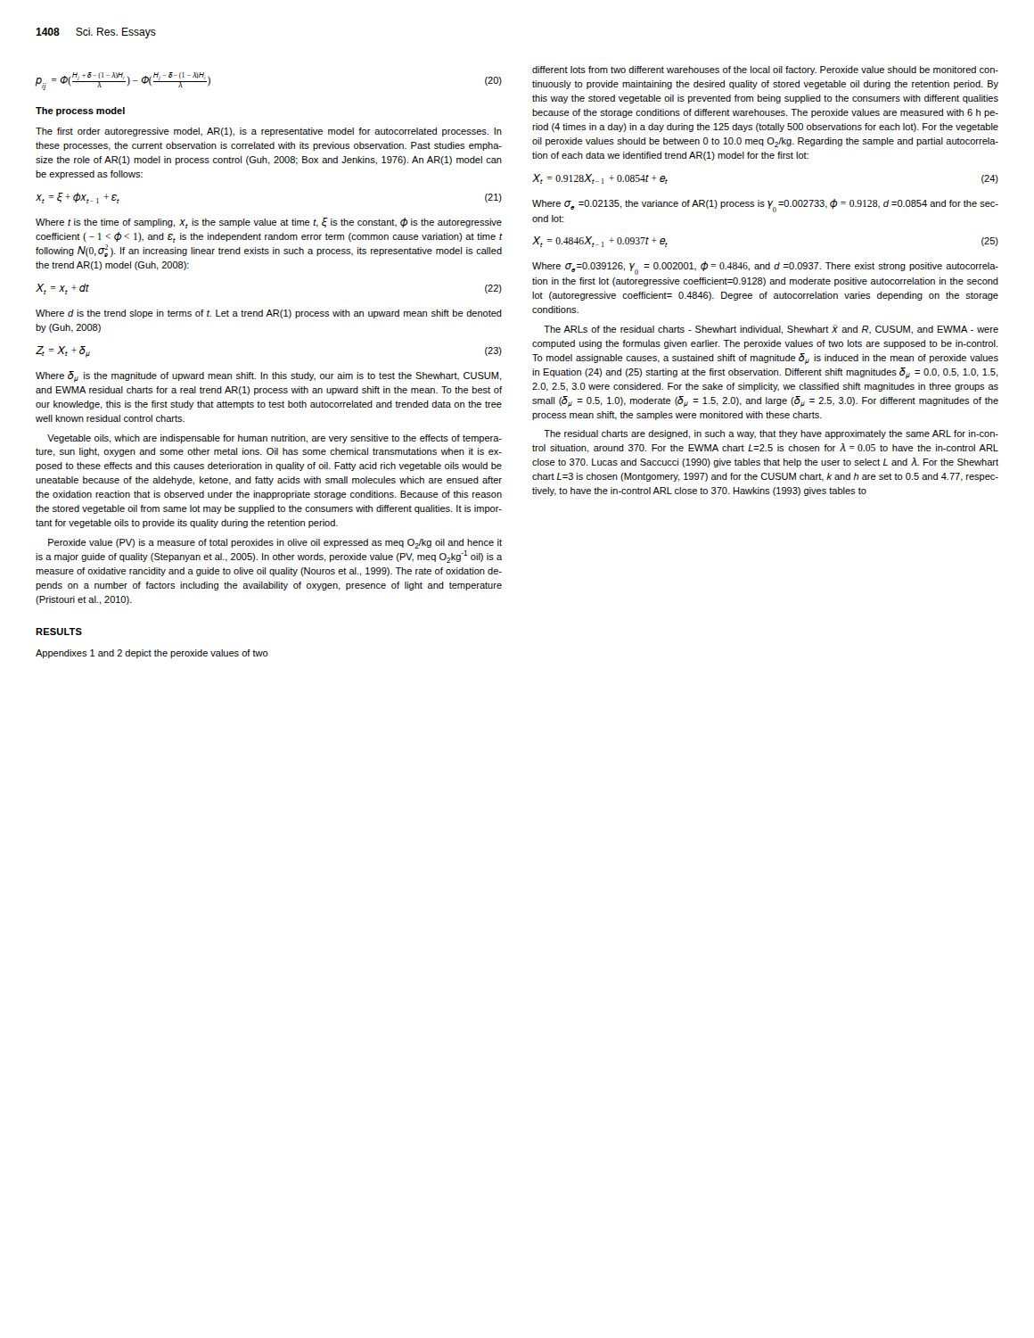1408 Sci. Res. Essays
pij = Φ ( Hj+δ−(1−λ)Hi λ ) − Φ ( Hj−δ−(1−λ)Hi λ )
(20)
The process model
The first order autoregressive model, AR(1), is a representative model for autocorrelated processes. In these processes, the current observation is correlated with its previous observation. Past studies emphasize the role of AR(1) model in process control (Guh, 2008; Box and Jenkins, 1976). An AR(1) model can be expressed as follows:
xt = ξ + ϕ xt−1 + εt
(21)
Where t is the time of sampling, xt is the sample value at time t, ξ is the constant, ϕ is the autoregressive coefficient (−1<ϕ<1), and εt is the independent random error term (common cause variation) at time t following N(0,σε2). If an increasing linear trend exists in such a process, its representative model is called the trend AR(1) model (Guh, 2008):
Xt = xt + dt
(22)
Where d is the trend slope in terms of t. Let a trend AR(1) process with an upward mean shift be denoted by (Guh, 2008)
Zt = Xt + δμ
(23)
Where δμ is the magnitude of upward mean shift. In this study, our aim is to test the Shewhart, CUSUM, and EWMA residual charts for a real trend AR(1) process with an upward shift in the mean. To the best of our knowledge, this is the first study that attempts to test both autocorrelated and trended data on the tree well known residual control charts.
Vegetable oils, which are indispensable for human nutrition, are very sensitive to the effects of temperature, sun light, oxygen and some other metal ions. Oil has some chemical transmutations when it is exposed to these effects and this causes deterioration in quality of oil. Fatty acid rich vegetable oils would be uneatable because of the aldehyde, ketone, and fatty acids with small molecules which are ensued after the oxidation reaction that is observed under the inappropriate storage conditions. Because of this reason the stored vegetable oil from same lot may be supplied to the consumers with different qualities. It is important for vegetable oils to provide its quality during the retention period.
Peroxide value (PV) is a measure of total peroxides in olive oil expressed as meq O2/kg oil and hence it is a major guide of quality (Stepanyan et al., 2005). In other words, peroxide value (PV, meq O2kg-1 oil) is a measure of oxidative rancidity and a guide to olive oil quality (Nouros et al., 1999). The rate of oxidation depends on a number of factors including the availability of oxygen, presence of light and temperature (Pristouri et al., 2010).
Results
Appendixes 1 and 2 depict the peroxide values of two
different lots from two different warehouses of the local oil factory. Peroxide value should be monitored continuously to provide maintaining the desired quality of stored vegetable oil during the retention period. By this way the stored vegetable oil is prevented from being supplied to the consumers with different qualities because of the storage conditions of different warehouses. The peroxide values are measured with 6 h period (4 times in a day) in a day during the 125 days (totally 500 observations for each lot). For the vegetable oil peroxide values should be between 0 to 10.0 meq O2/kg. Regarding the sample and partial autocorrelation of each data we identified trend AR(1) model for the first lot:
Xt = 0.9128 Xt−1 + 0.0854t + et
(24)
Where σe =0.02135, the variance of AR(1) process is γ0=0.002733, ϕ=0.9128, d =0.0854 and for the second lot:
Xt = 0.4846 Xt−1 + 0.0937t + et
(25)
Where σe=0.039126, γ0 = 0.002001, ϕ=0.4846, and d =0.0937. There exist strong positive autocorrelation in the first lot (autoregressive coefficient=0.9128) and moderate positive autocorrelation in the second lot (autoregressive coefficient= 0.4846). Degree of autocorrelation varies depending on the storage conditions.
The ARLs of the residual charts - Shewhart individual, Shewhart x¯ and R, CUSUM, and EWMA - were computed using the formulas given earlier. The peroxide values of two lots are supposed to be in-control. To model assignable causes, a sustained shift of magnitude δμ is induced in the mean of peroxide values in Equation (24) and (25) starting at the first observation. Different shift magnitudes δμ = 0.0, 0.5, 1.0, 1.5, 2.0, 2.5, 3.0 were considered. For the sake of simplicity, we classified shift magnitudes in three groups as small (δμ = 0.5, 1.0), moderate (δμ = 1.5, 2.0), and large (δμ = 2.5, 3.0). For different magnitudes of the process mean shift, the samples were monitored with these charts.
The residual charts are designed, in such a way, that they have approximately the same ARL for in-control situation, around 370. For the EWMA chart L=2.5 is chosen for λ=0.05 to have the in-control ARL close to 370. Lucas and Saccucci (1990) give tables that help the user to select L and λ. For the Shewhart chart L=3 is chosen (Montgomery, 1997) and for the CUSUM chart, k and h are set to 0.5 and 4.77, respectively, to have the in-control ARL close to 370. Hawkins (1993) gives tables to